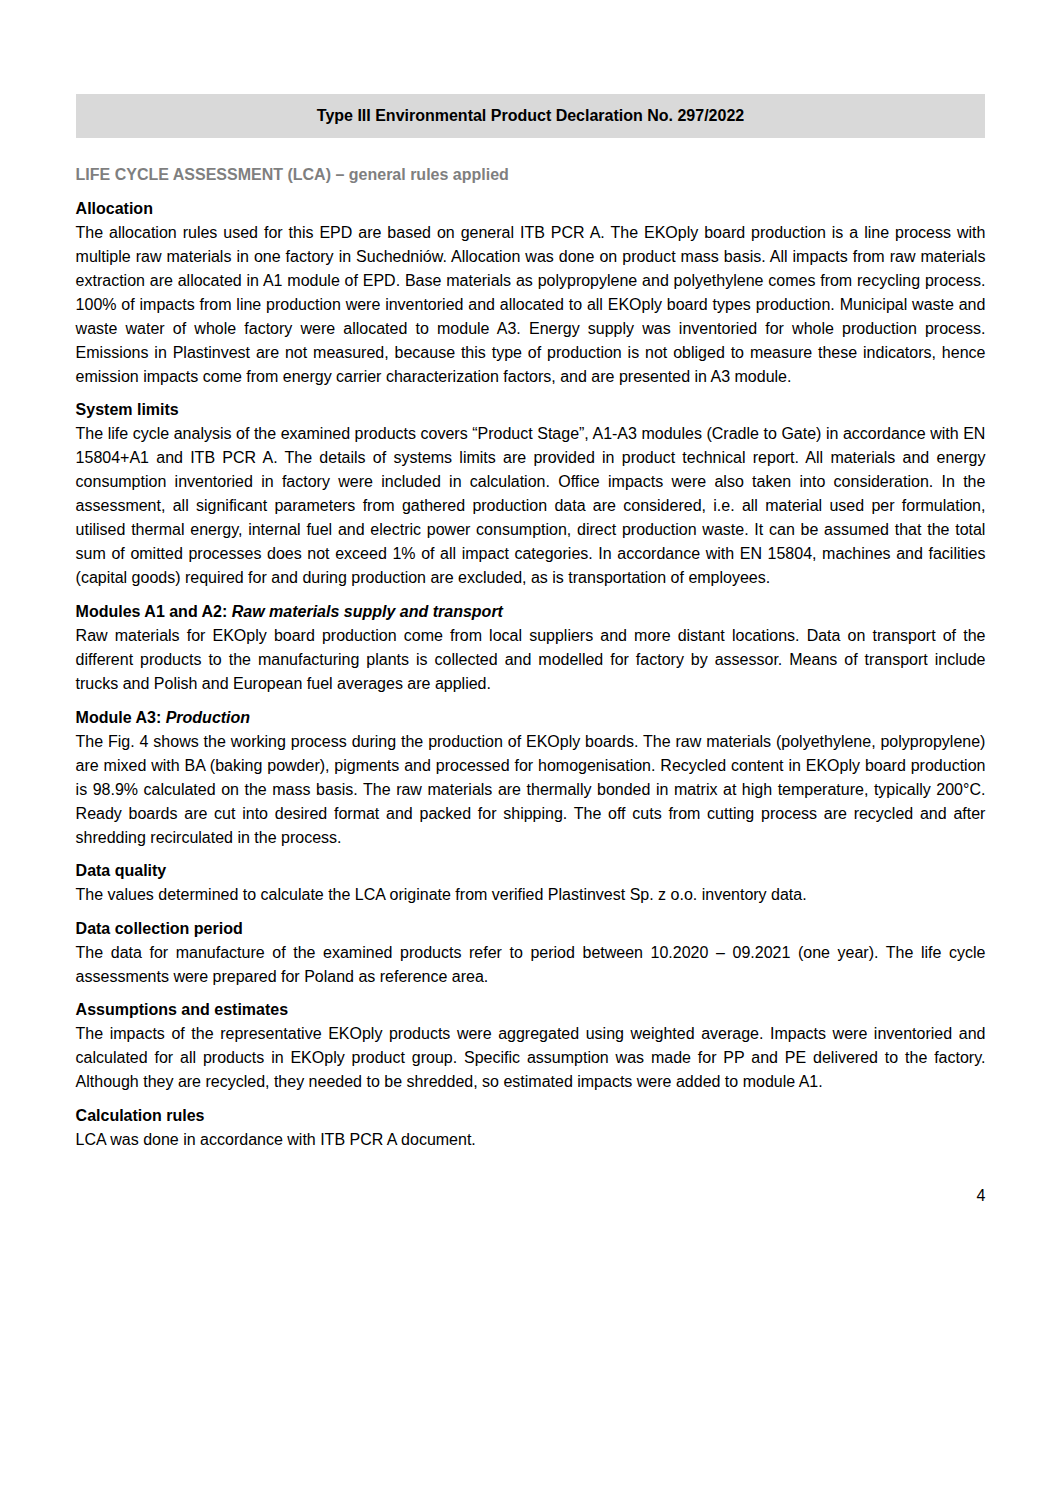Type III Environmental Product Declaration No. 297/2022
LIFE CYCLE ASSESSMENT (LCA) – general rules applied
Allocation
The allocation rules used for this EPD are based on general ITB PCR A. The EKOply board production is a line process with multiple raw materials in one factory in Suchedniów. Allocation was done on product mass basis. All impacts from raw materials extraction are allocated in A1 module of EPD. Base materials as polypropylene and polyethylene comes from recycling process. 100% of impacts from line production were inventoried and allocated to all EKOply board types production. Municipal waste and waste water of whole factory were allocated to module A3. Energy supply was inventoried for whole production process. Emissions in Plastinvest are not measured, because this type of production is not obliged to measure these indicators, hence emission impacts come from energy carrier characterization factors, and are presented in A3 module.
System limits
The life cycle analysis of the examined products covers “Product Stage”, A1-A3 modules (Cradle to Gate) in accordance with EN 15804+A1 and ITB PCR A. The details of systems limits are provided in product technical report. All materials and energy consumption inventoried in factory were included in calculation. Office impacts were also taken into consideration. In the assessment, all significant parameters from gathered production data are considered, i.e. all material used per formulation, utilised thermal energy, internal fuel and electric power consumption, direct production waste. It can be assumed that the total sum of omitted processes does not exceed 1% of all impact categories. In accordance with EN 15804, machines and facilities (capital goods) required for and during production are excluded, as is transportation of employees.
Modules A1 and A2: Raw materials supply and transport
Raw materials for EKOply board production come from local suppliers and more distant locations. Data on transport of the different products to the manufacturing plants is collected and modelled for factory by assessor. Means of transport include trucks and Polish and European fuel averages are applied.
Module A3: Production
The Fig. 4 shows the working process during the production of EKOply boards. The raw materials (polyethylene, polypropylene) are mixed with BA (baking powder), pigments and processed for homogenisation. Recycled content in EKOply board production is 98.9% calculated on the mass basis. The raw materials are thermally bonded in matrix at high temperature, typically 200°C. Ready boards are cut into desired format and packed for shipping. The off cuts from cutting process are recycled and after shredding recirculated in the process.
Data quality
The values determined to calculate the LCA originate from verified Plastinvest Sp. z o.o. inventory data.
Data collection period
The data for manufacture of the examined products refer to period between 10.2020 – 09.2021 (one year). The life cycle assessments were prepared for Poland as reference area.
Assumptions and estimates
The impacts of the representative EKOply products were aggregated using weighted average. Impacts were inventoried and calculated for all products in EKOply product group. Specific assumption was made for PP and PE delivered to the factory. Although they are recycled, they needed to be shredded, so estimated impacts were added to module A1.
Calculation rules
LCA was done in accordance with ITB PCR A document.
4